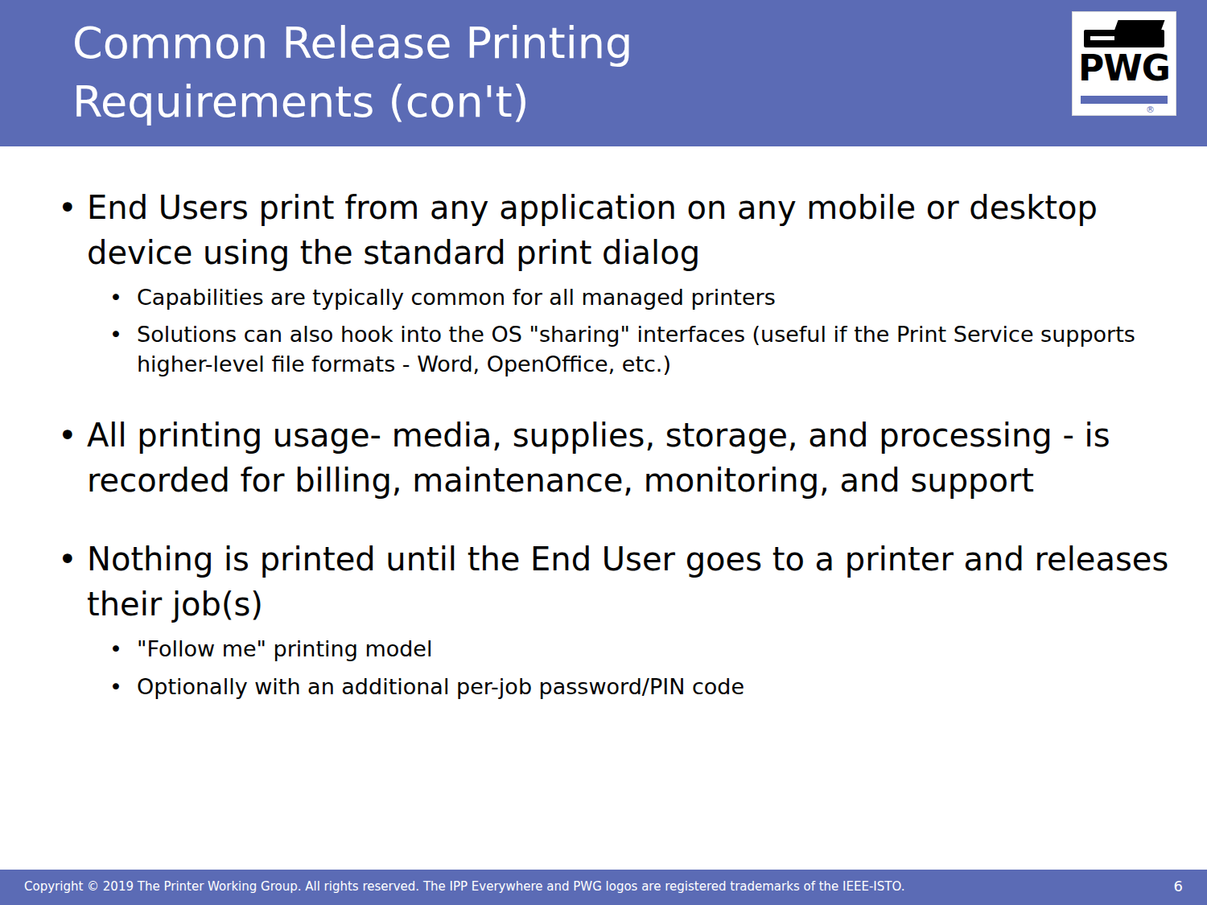Common Release Printing
Requirements (con't)
PWG
®
End Users print from any application on any mobile or desktop device using the standard print dialog
Capabilities are typically common for all managed printers
Solutions can also hook into the OS "sharing" interfaces (useful if the Print Service supports higher-level file formats - Word, OpenOffice, etc.)
All printing usage- media, supplies, storage, and processing - is recorded for billing, maintenance, monitoring, and support
Nothing is printed until the End User goes to a printer and releases their job(s)
"Follow me" printing model
Optionally with an additional per-job password/PIN code
Copyright © 2019 The Printer Working Group. All rights reserved. The IPP Everywhere and PWG logos are registered trademarks of the IEEE-ISTO.
6